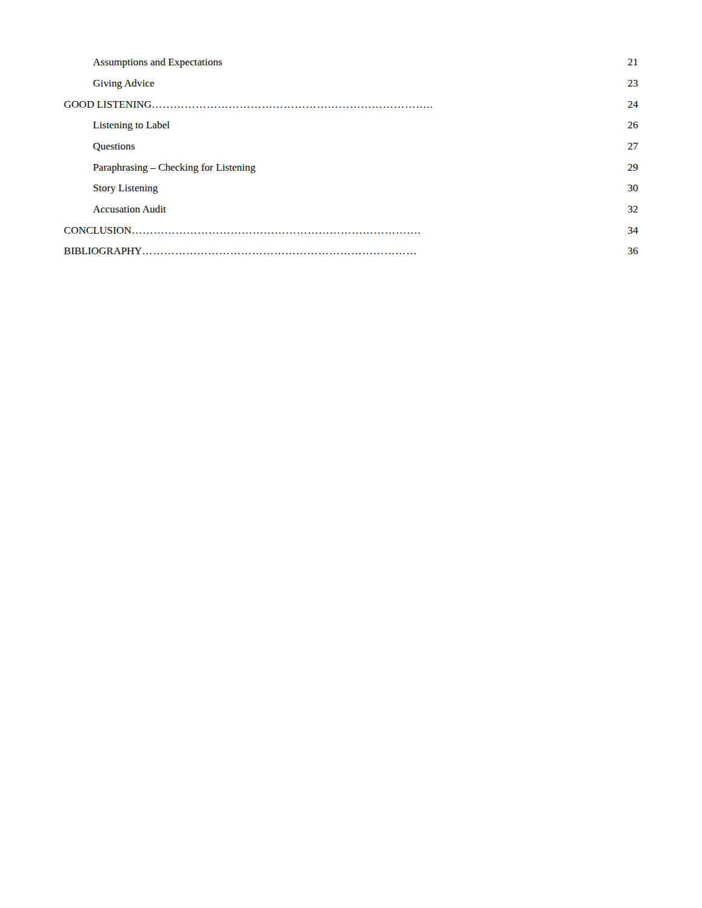| Assumptions and Expectations | 21 |
| Giving Advice | 23 |
| GOOD LISTENING ………………………………………………………………….. | 24 |
| Listening to Label | 26 |
| Questions | 27 |
| Paraphrasing – Checking for Listening | 29 |
| Story Listening | 30 |
| Accusation Audit | 32 |
| CONCLUSION ……………………………………………………………………. | 34 |
| BIBLIOGRAPHY ………………………………………………………………… | 36 |